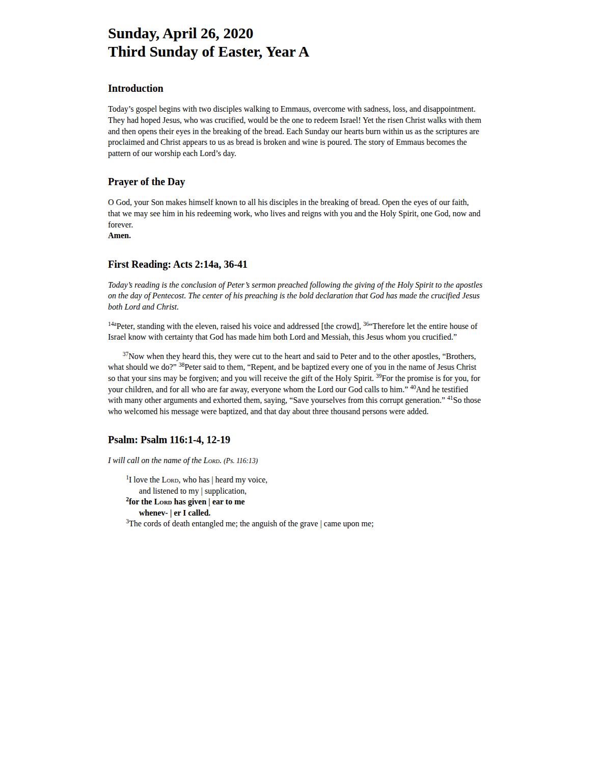Sunday, April 26, 2020
Third Sunday of Easter, Year A
Introduction
Today’s gospel begins with two disciples walking to Emmaus, overcome with sadness, loss, and disappointment. They had hoped Jesus, who was crucified, would be the one to redeem Israel! Yet the risen Christ walks with them and then opens their eyes in the breaking of the bread. Each Sunday our hearts burn within us as the scriptures are proclaimed and Christ appears to us as bread is broken and wine is poured. The story of Emmaus becomes the pattern of our worship each Lord’s day.
Prayer of the Day
O God, your Son makes himself known to all his disciples in the breaking of bread. Open the eyes of our faith, that we may see him in his redeeming work, who lives and reigns with you and the Holy Spirit, one God, now and forever.
Amen.
First Reading: Acts 2:14a, 36-41
Today’s reading is the conclusion of Peter’s sermon preached following the giving of the Holy Spirit to the apostles on the day of Pentecost. The center of his preaching is the bold declaration that God has made the crucified Jesus both Lord and Christ.
14a Peter, standing with the eleven, raised his voice and addressed [the crowd], 36“Therefore let the entire house of Israel know with certainty that God has made him both Lord and Messiah, this Jesus whom you crucified.”
37 Now when they heard this, they were cut to the heart and said to Peter and to the other apostles, “Brothers, what should we do?” 38 Peter said to them, “Repent, and be baptized every one of you in the name of Jesus Christ so that your sins may be forgiven; and you will receive the gift of the Holy Spirit. 39 For the promise is for you, for your children, and for all who are far away, everyone whom the Lord our God calls to him.” 40 And he testified with many other arguments and exhorted them, saying, “Save yourselves from this corrupt generation.” 41 So those who welcomed his message were baptized, and that day about three thousand persons were added.
Psalm: Psalm 116:1-4, 12-19
I will call on the name of the Lord. (Ps. 116:13)
1 I love the Lord, who has | heard my voice, and listened to my | supplication, 2for the Lord has given | ear to me whenev- | er I called. 3 The cords of death entangled me; the anguish of the grave | came upon me;